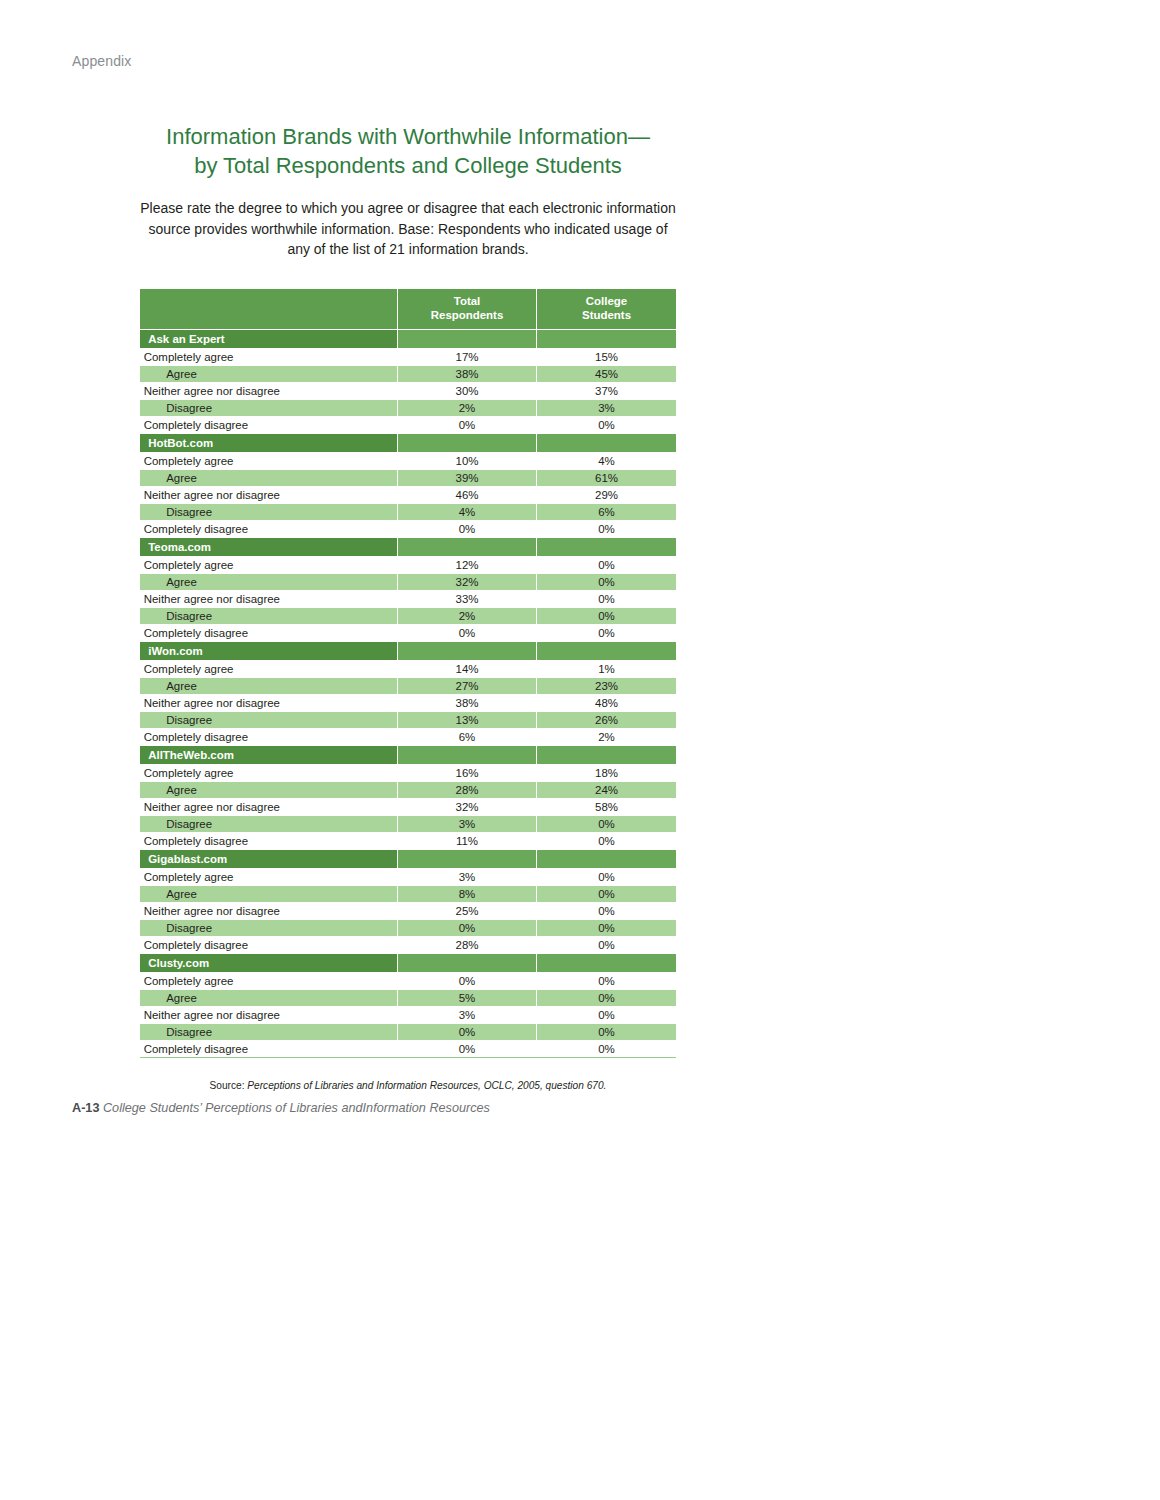Appendix
Information Brands with Worthwhile Information— by Total Respondents and College Students
Please rate the degree to which you agree or disagree that each electronic information source provides worthwhile information. Base: Respondents who indicated usage of any of the list of 21 information brands.
| | Total Respondents | College Students |
| --- | --- | --- |
| Ask an Expert | | |
| Completely agree | 17% | 15% |
| Agree | 38% | 45% |
| Neither agree nor disagree | 30% | 37% |
| Disagree | 2% | 3% |
| Completely disagree | 0% | 0% |
| HotBot.com | | |
| Completely agree | 10% | 4% |
| Agree | 39% | 61% |
| Neither agree nor disagree | 46% | 29% |
| Disagree | 4% | 6% |
| Completely disagree | 0% | 0% |
| Teoma.com | | |
| Completely agree | 12% | 0% |
| Agree | 32% | 0% |
| Neither agree nor disagree | 33% | 0% |
| Disagree | 2% | 0% |
| Completely disagree | 0% | 0% |
| iWon.com | | |
| Completely agree | 14% | 1% |
| Agree | 27% | 23% |
| Neither agree nor disagree | 38% | 48% |
| Disagree | 13% | 26% |
| Completely disagree | 6% | 2% |
| AllTheWeb.com | | |
| Completely agree | 16% | 18% |
| Agree | 28% | 24% |
| Neither agree nor disagree | 32% | 58% |
| Disagree | 3% | 0% |
| Completely disagree | 11% | 0% |
| Gigablast.com | | |
| Completely agree | 3% | 0% |
| Agree | 8% | 0% |
| Neither agree nor disagree | 25% | 0% |
| Disagree | 0% | 0% |
| Completely disagree | 28% | 0% |
| Clusty.com | | |
| Completely agree | 0% | 0% |
| Agree | 5% | 0% |
| Neither agree nor disagree | 3% | 0% |
| Disagree | 0% | 0% |
| Completely disagree | 0% | 0% |
Source: Perceptions of Libraries and Information Resources, OCLC, 2005, question 670.
A-13 College Students’ Perceptions of Libraries andInformation Resources